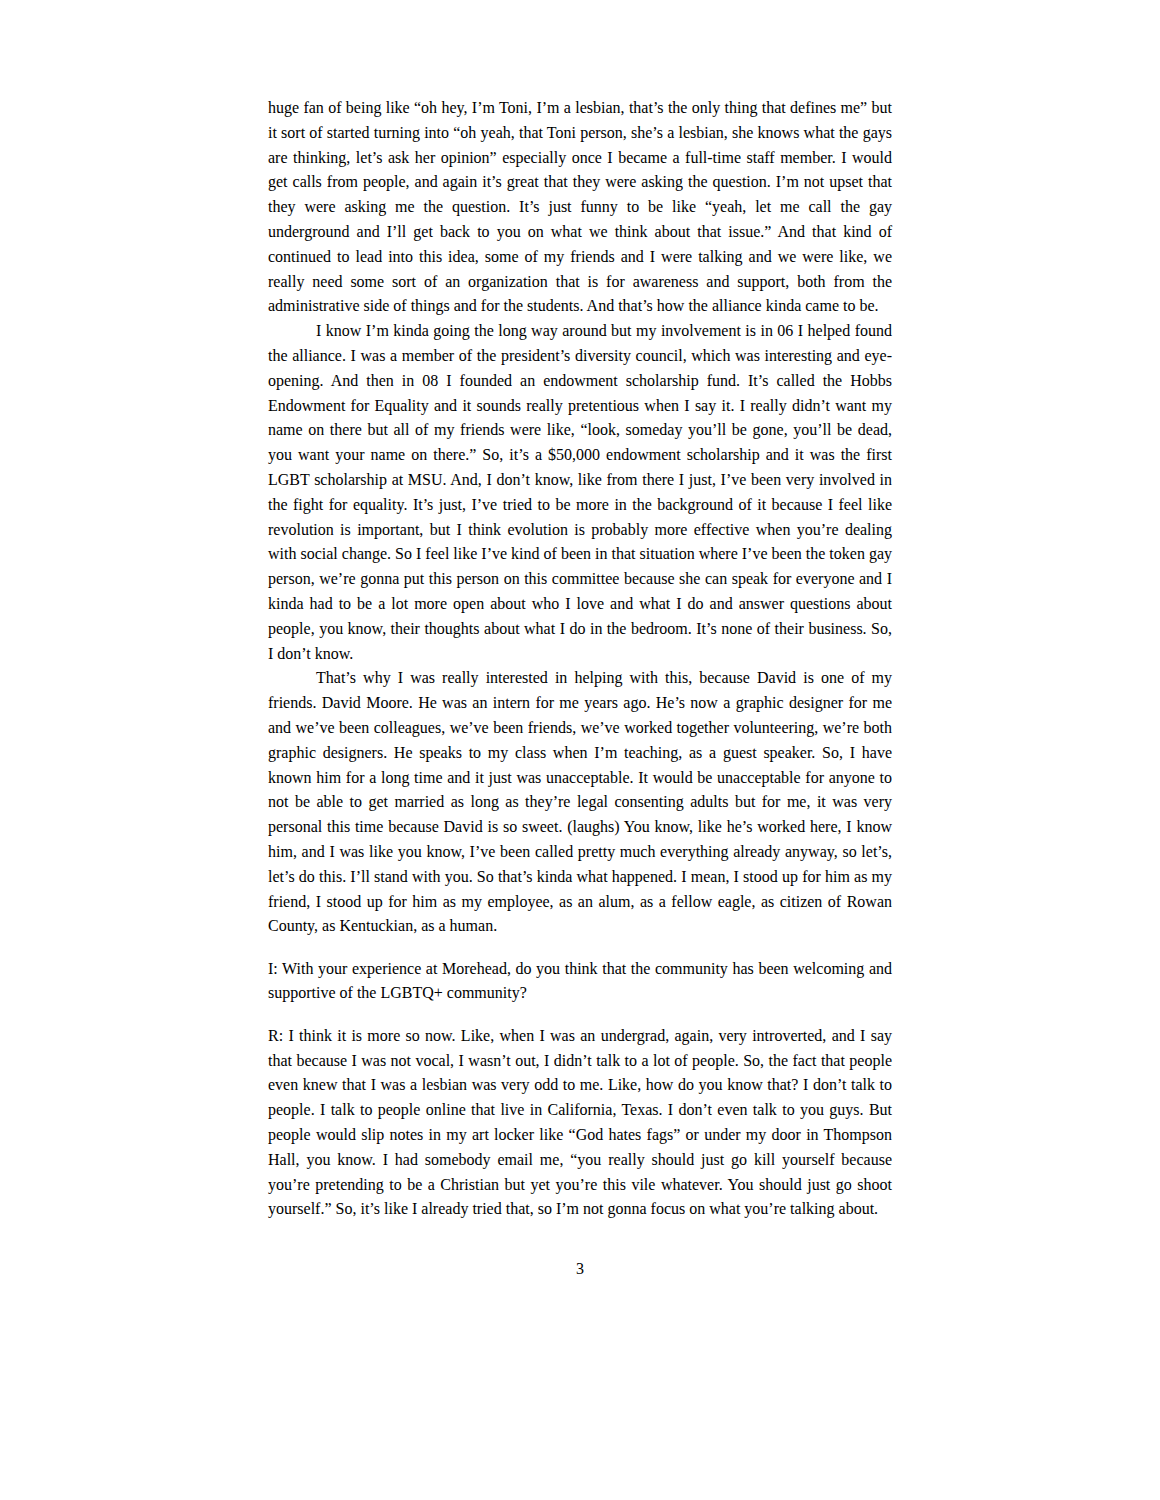huge fan of being like “oh hey, I’m Toni, I’m a lesbian, that’s the only thing that defines me” but it sort of started turning into “oh yeah, that Toni person, she’s a lesbian, she knows what the gays are thinking, let’s ask her opinion” especially once I became a full-time staff member. I would get calls from people, and again it’s great that they were asking the question. I’m not upset that they were asking me the question. It’s just funny to be like “yeah, let me call the gay underground and I’ll get back to you on what we think about that issue.” And that kind of continued to lead into this idea, some of my friends and I were talking and we were like, we really need some sort of an organization that is for awareness and support, both from the administrative side of things and for the students. And that’s how the alliance kinda came to be.
I know I’m kinda going the long way around but my involvement is in 06 I helped found the alliance. I was a member of the president’s diversity council, which was interesting and eye-opening. And then in 08 I founded an endowment scholarship fund. It’s called the Hobbs Endowment for Equality and it sounds really pretentious when I say it. I really didn’t want my name on there but all of my friends were like, “look, someday you’ll be gone, you’ll be dead, you want your name on there.” So, it’s a $50,000 endowment scholarship and it was the first LGBT scholarship at MSU. And, I don’t know, like from there I just, I’ve been very involved in the fight for equality. It’s just, I’ve tried to be more in the background of it because I feel like revolution is important, but I think evolution is probably more effective when you’re dealing with social change. So I feel like I’ve kind of been in that situation where I’ve been the token gay person, we’re gonna put this person on this committee because she can speak for everyone and I kinda had to be a lot more open about who I love and what I do and answer questions about people, you know, their thoughts about what I do in the bedroom. It’s none of their business. So, I don’t know.
That’s why I was really interested in helping with this, because David is one of my friends. David Moore. He was an intern for me years ago. He’s now a graphic designer for me and we’ve been colleagues, we’ve been friends, we’ve worked together volunteering, we’re both graphic designers. He speaks to my class when I’m teaching, as a guest speaker. So, I have known him for a long time and it just was unacceptable. It would be unacceptable for anyone to not be able to get married as long as they’re legal consenting adults but for me, it was very personal this time because David is so sweet. (laughs) You know, like he’s worked here, I know him, and I was like you know, I’ve been called pretty much everything already anyway, so let’s, let’s do this. I’ll stand with you. So that’s kinda what happened. I mean, I stood up for him as my friend, I stood up for him as my employee, as an alum, as a fellow eagle, as citizen of Rowan County, as Kentuckian, as a human.
I: With your experience at Morehead, do you think that the community has been welcoming and supportive of the LGBTQ+ community?
R: I think it is more so now. Like, when I was an undergrad, again, very introverted, and I say that because I was not vocal, I wasn’t out, I didn’t talk to a lot of people. So, the fact that people even knew that I was a lesbian was very odd to me. Like, how do you know that? I don’t talk to people. I talk to people online that live in California, Texas. I don’t even talk to you guys. But people would slip notes in my art locker like “God hates fags” or under my door in Thompson Hall, you know. I had somebody email me, “you really should just go kill yourself because you’re pretending to be a Christian but yet you’re this vile whatever. You should just go shoot yourself.” So, it’s like I already tried that, so I’m not gonna focus on what you’re talking about.
3